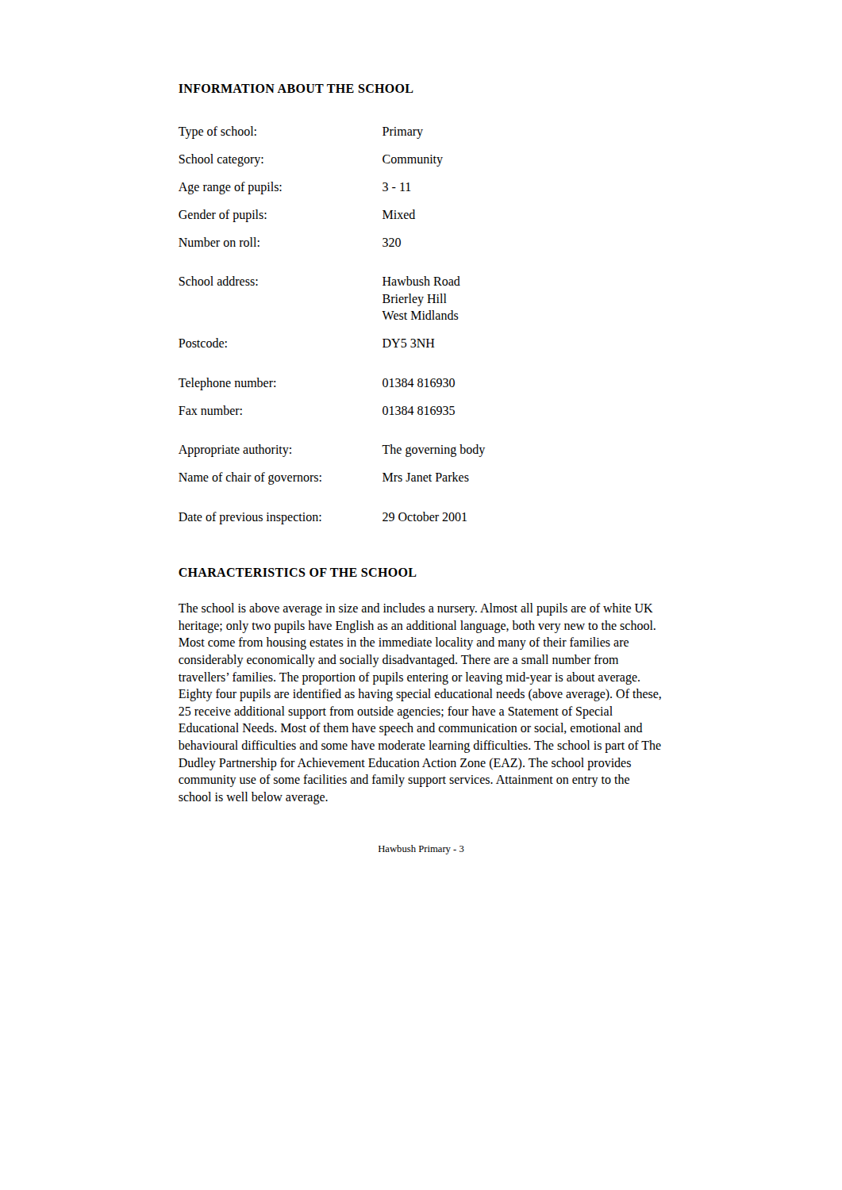INFORMATION ABOUT THE SCHOOL
| Type of school: | Primary |
| School category: | Community |
| Age range of pupils: | 3 - 11 |
| Gender of pupils: | Mixed |
| Number on roll: | 320 |
| School address: | Hawbush Road Brierley Hill West Midlands |
| Postcode: | DY5 3NH |
| Telephone number: | 01384 816930 |
| Fax number: | 01384 816935 |
| Appropriate authority: | The governing body |
| Name of chair of governors: | Mrs Janet Parkes |
| Date of previous inspection: | 29 October 2001 |
CHARACTERISTICS OF THE SCHOOL
The school is above average in size and includes a nursery. Almost all pupils are of white UK heritage; only two pupils have English as an additional language, both very new to the school. Most come from housing estates in the immediate locality and many of their families are considerably economically and socially disadvantaged. There are a small number from travellers’ families. The proportion of pupils entering or leaving mid-year is about average. Eighty four pupils are identified as having special educational needs (above average). Of these, 25 receive additional support from outside agencies; four have a Statement of Special Educational Needs. Most of them have speech and communication or social, emotional and behavioural difficulties and some have moderate learning difficulties. The school is part of The Dudley Partnership for Achievement Education Action Zone (EAZ). The school provides community use of some facilities and family support services. Attainment on entry to the school is well below average.
Hawbush Primary - 3